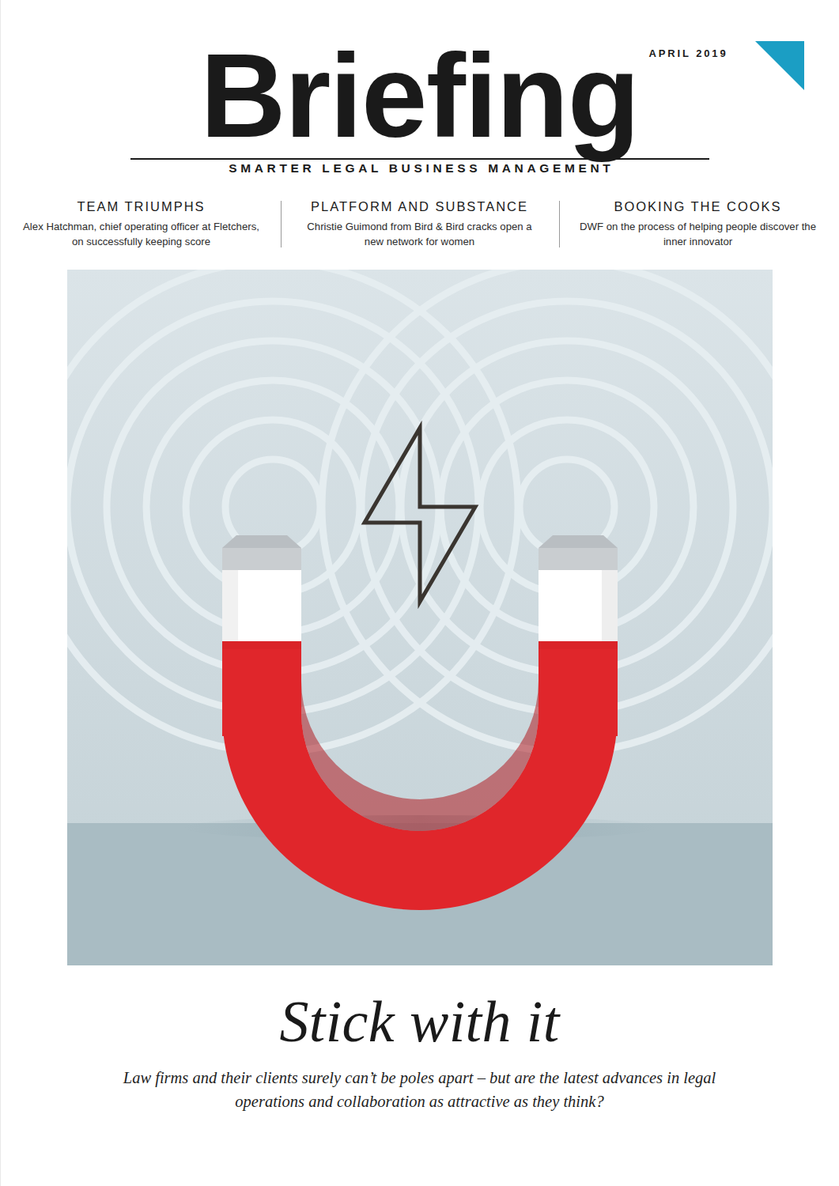April 2019
Briefing
Smarter Legal Business Management
Team Triumphs
Alex Hatchman, chief operating officer at Fletchers, on successfully keeping score
Platform and Substance
Christie Guimond from Bird & Bird cracks open a new network for women
Booking the Cooks
DWF on the process of helping people discover the inner innovator
Stick with it
Law firms and their clients surely can’t be poles apart – but are the latest advances in legal operations and collaboration as attractive as they think?